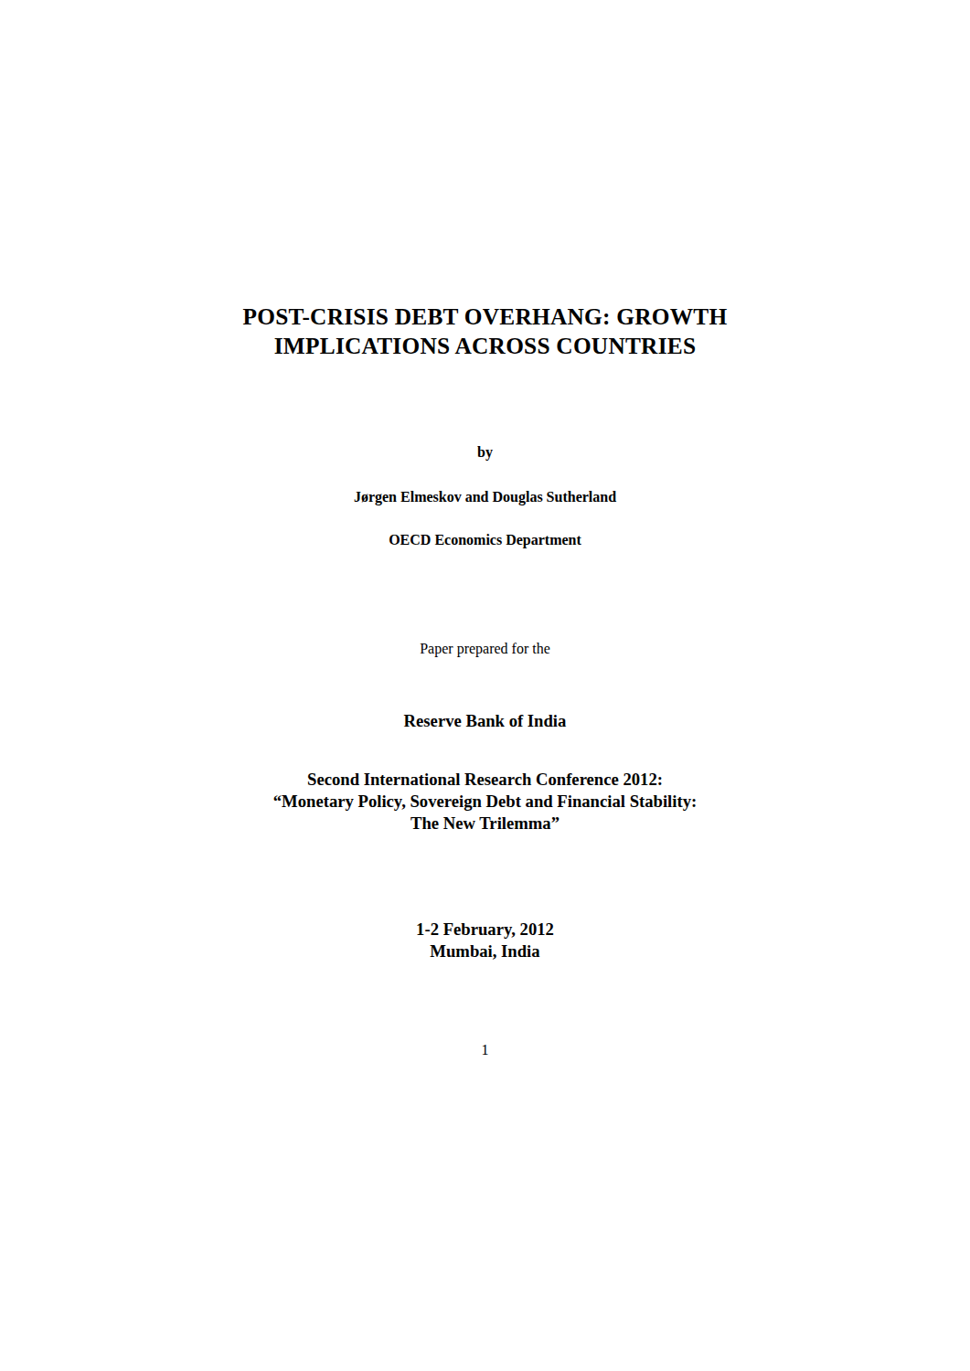POST-CRISIS DEBT OVERHANG: GROWTH
IMPLICATIONS ACROSS COUNTRIES
by
Jørgen Elmeskov and Douglas Sutherland
OECD Economics Department
Paper prepared for the
Reserve Bank of India
Second International Research Conference 2012: “Monetary Policy, Sovereign Debt and Financial Stability: The New Trilemma”
1-2 February, 2012 Mumbai, India
1